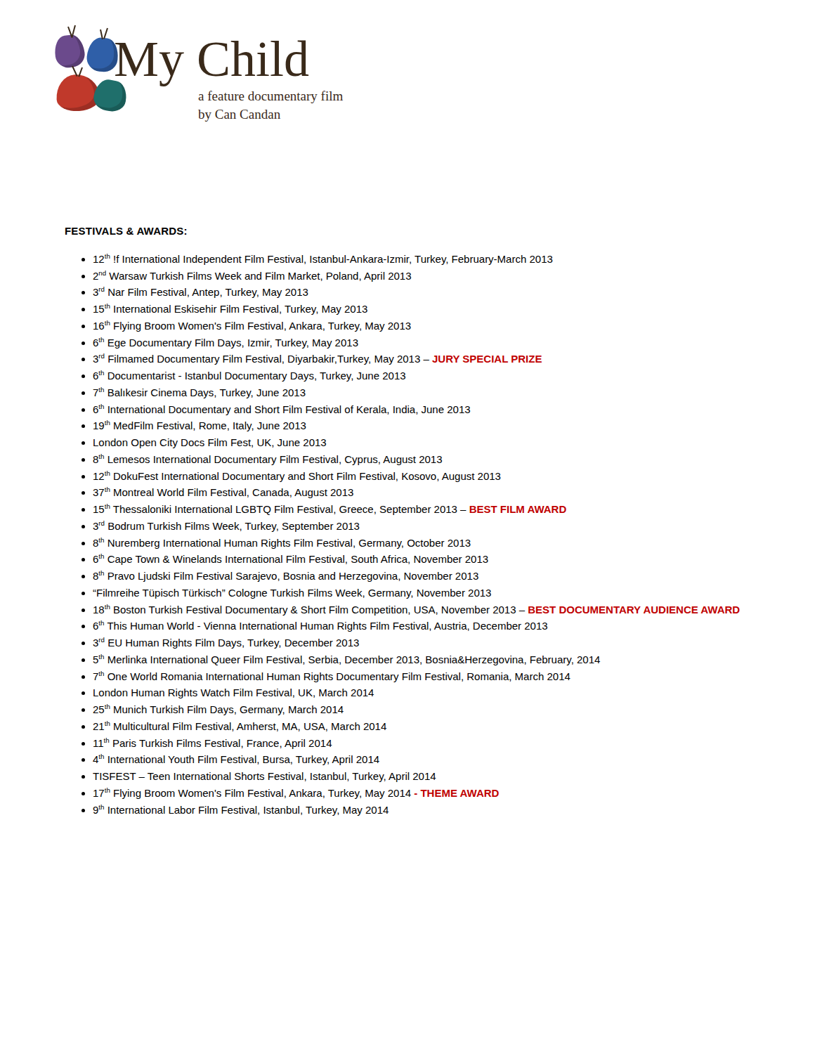My Child
a feature documentary film
by Can Candan
FESTIVALS & AWARDS:
12th !f International Independent Film Festival, Istanbul-Ankara-Izmir, Turkey, February-March 2013
2nd Warsaw Turkish Films Week and Film Market, Poland, April 2013
3rd Nar Film Festival, Antep, Turkey, May 2013
15th International Eskisehir Film Festival, Turkey, May 2013
16th Flying Broom Women's Film Festival, Ankara, Turkey, May 2013
6th Ege Documentary Film Days, Izmir, Turkey, May 2013
3rd Filmamed Documentary Film Festival, Diyarbakir,Turkey, May 2013 – JURY SPECIAL PRIZE
6th Documentarist - Istanbul Documentary Days, Turkey, June 2013
7th Balıkesir Cinema Days, Turkey, June 2013
6th International Documentary and Short Film Festival of Kerala, India, June 2013
19th MedFilm Festival, Rome, Italy, June 2013
London Open City Docs Film Fest, UK, June 2013
8th Lemesos International Documentary Film Festival, Cyprus, August 2013
12th DokuFest International Documentary and Short Film Festival, Kosovo, August 2013
37th Montreal World Film Festival, Canada, August 2013
15th Thessaloniki International LGBTQ Film Festival, Greece, September 2013 – BEST FILM AWARD
3rd Bodrum Turkish Films Week, Turkey, September 2013
8th Nuremberg International Human Rights Film Festival, Germany, October 2013
6th Cape Town & Winelands International Film Festival, South Africa, November 2013
8th Pravo Ljudski Film Festival Sarajevo, Bosnia and Herzegovina, November 2013
“Filmreihe Tüpisch Türkisch” Cologne Turkish Films Week, Germany, November 2013
18th Boston Turkish Festival Documentary & Short Film Competition, USA, November 2013 – BEST DOCUMENTARY AUDIENCE AWARD
6th This Human World - Vienna International Human Rights Film Festival, Austria, December 2013
3rd EU Human Rights Film Days, Turkey, December 2013
5th Merlinka International Queer Film Festival, Serbia, December 2013, Bosnia&Herzegovina, February, 2014
7th One World Romania International Human Rights Documentary Film Festival, Romania, March 2014
London Human Rights Watch Film Festival, UK, March 2014
25th Munich Turkish Film Days, Germany, March 2014
21th Multicultural Film Festival, Amherst, MA, USA, March 2014
11th Paris Turkish Films Festival, France, April 2014
4th International Youth Film Festival, Bursa, Turkey, April 2014
TISFEST – Teen International Shorts Festival, Istanbul, Turkey, April 2014
17th Flying Broom Women's Film Festival, Ankara, Turkey, May 2014 - THEME AWARD
9th International Labor Film Festival, Istanbul, Turkey, May 2014